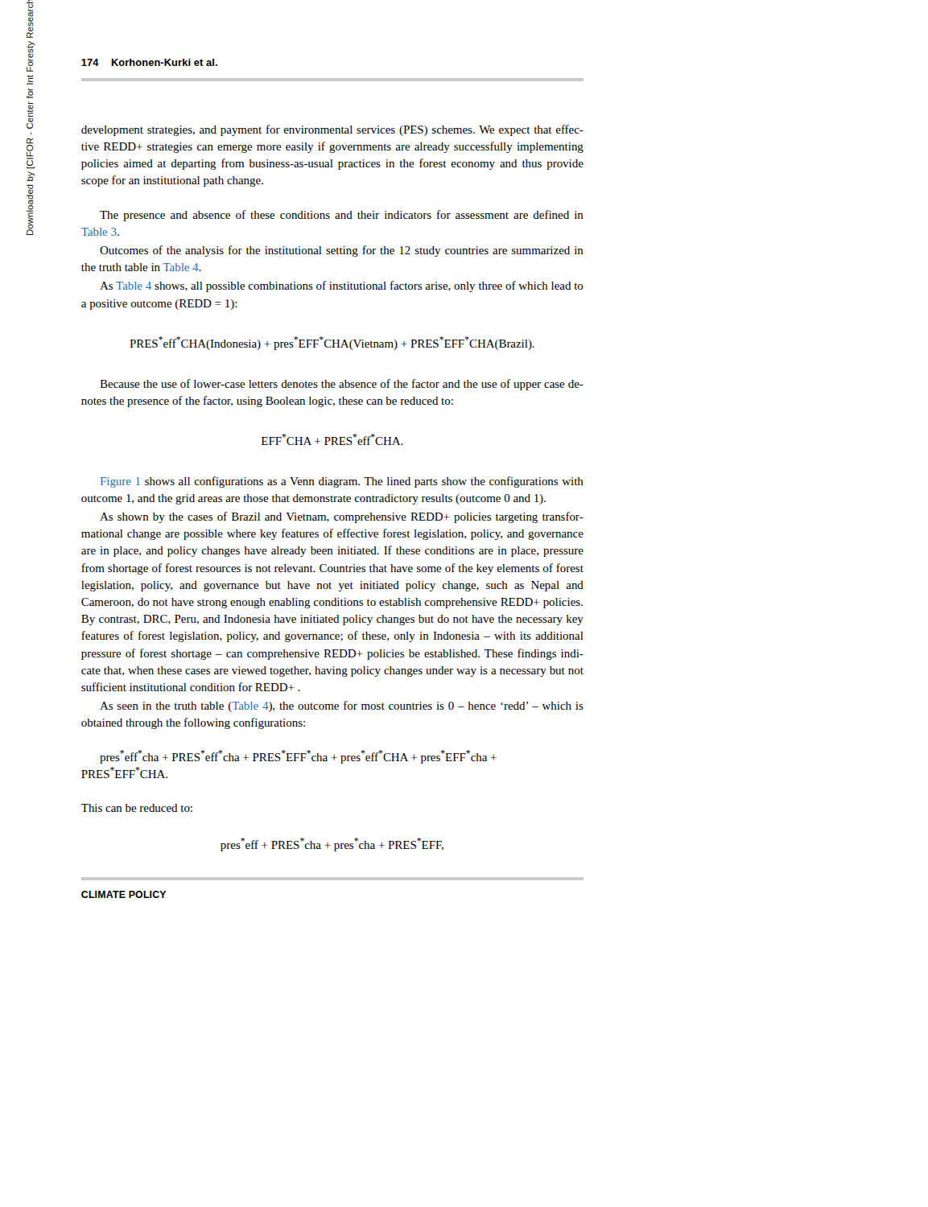Downloaded by [CIFOR - Center for Int Foresty Research] at 23:52 20 August 2014
174 Korhonen-Kurki et al.
development strategies, and payment for environmental services (PES) schemes. We expect that effective REDD+ strategies can emerge more easily if governments are already successfully implementing policies aimed at departing from business-as-usual practices in the forest economy and thus provide scope for an institutional path change.
The presence and absence of these conditions and their indicators for assessment are defined in Table 3.
Outcomes of the analysis for the institutional setting for the 12 study countries are summarized in the truth table in Table 4.
As Table 4 shows, all possible combinations of institutional factors arise, only three of which lead to a positive outcome (REDD = 1):
PRES*eff*CHA(Indonesia) + pres*EFF*CHA(Vietnam) + PRES*EFF*CHA(Brazil).
Because the use of lower-case letters denotes the absence of the factor and the use of upper case denotes the presence of the factor, using Boolean logic, these can be reduced to:
EFF*CHA + PRES*eff*CHA.
Figure 1 shows all configurations as a Venn diagram. The lined parts show the configurations with outcome 1, and the grid areas are those that demonstrate contradictory results (outcome 0 and 1).
As shown by the cases of Brazil and Vietnam, comprehensive REDD+ policies targeting transformational change are possible where key features of effective forest legislation, policy, and governance are in place, and policy changes have already been initiated. If these conditions are in place, pressure from shortage of forest resources is not relevant. Countries that have some of the key elements of forest legislation, policy, and governance but have not yet initiated policy change, such as Nepal and Cameroon, do not have strong enough enabling conditions to establish comprehensive REDD+ policies. By contrast, DRC, Peru, and Indonesia have initiated policy changes but do not have the necessary key features of forest legislation, policy, and governance; of these, only in Indonesia – with its additional pressure of forest shortage – can comprehensive REDD+ policies be established. These findings indicate that, when these cases are viewed together, having policy changes under way is a necessary but not sufficient institutional condition for REDD+ .
As seen in the truth table (Table 4), the outcome for most countries is 0 – hence ‘redd’ – which is obtained through the following configurations:
pres*eff*cha + PRES*eff*cha + PRES*EFF*cha + pres*eff*CHA + pres*EFF*cha + PRES*EFF*CHA.
This can be reduced to:
pres*eff + PRES*cha + pres*cha + PRES*EFF,
CLIMATE POLICY